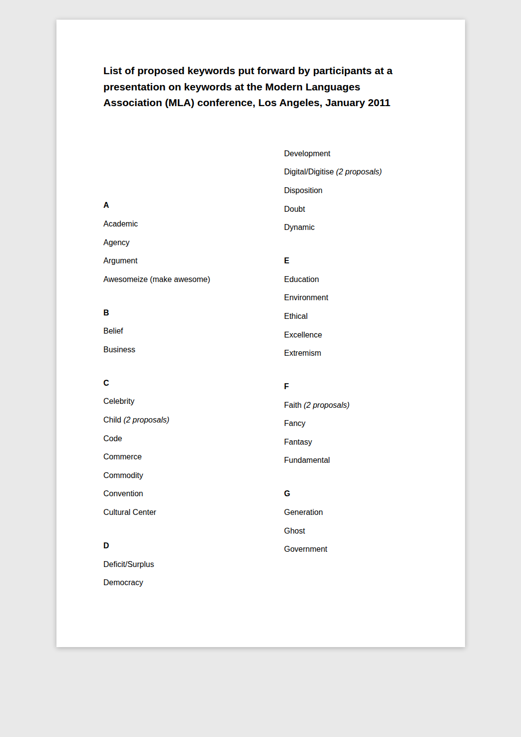List of proposed keywords put forward by participants at a presentation on keywords at the Modern Languages Association (MLA) conference, Los Angeles, January 2011
A
Academic
Agency
Argument
Awesomeize (make awesome)
B
Belief
Business
C
Celebrity
Child (2 proposals)
Code
Commerce
Commodity
Convention
Cultural Center
D
Deficit/Surplus
Democracy
Development
Digital/Digitise (2 proposals)
Disposition
Doubt
Dynamic
E
Education
Environment
Ethical
Excellence
Extremism
F
Faith (2 proposals)
Fancy
Fantasy
Fundamental
G
Generation
Ghost
Government